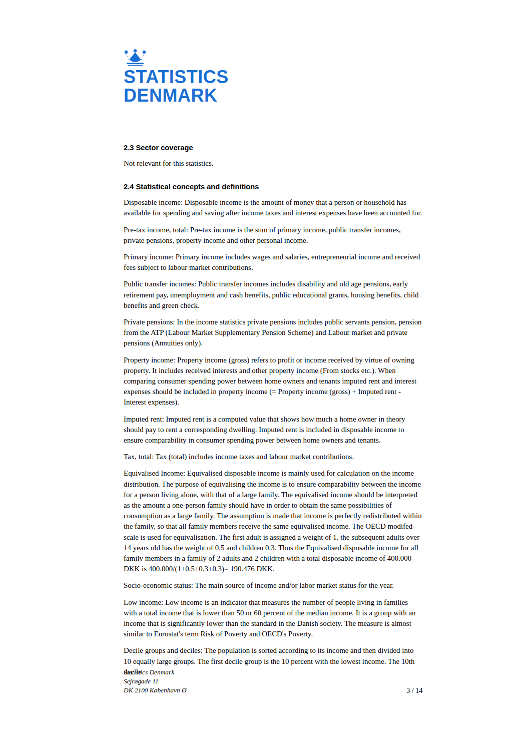STATISTICS DENMARK
2.3 Sector coverage
Not relevant for this statistics.
2.4 Statistical concepts and definitions
Disposable income: Disposable income is the amount of money that a person or household has available for spending and saving after income taxes and interest expenses have been accounted for.
Pre-tax income, total: Pre-tax income is the sum of primary income, public transfer incomes, private pensions, property income and other personal income.
Primary income: Primary income includes wages and salaries, entrepreneurial income and received fees subject to labour market contributions.
Public transfer incomes: Public transfer incomes includes disability and old age pensions, early retirement pay, unemployment and cash benefits, public educational grants, housing benefits, child benefits and green check.
Private pensions: In the income statistics private pensions includes public servants pension, pension from the ATP (Labour Market Supplementary Pension Scheme) and Labour market and private pensions (Annuities only).
Property income: Property income (gross) refers to profit or income received by virtue of owning property. It includes received interests and other property income (From stocks etc.). When comparing consumer spending power between home owners and tenants imputed rent and interest expenses should be included in property income (= Property income (gross) + Imputed rent - Interest expenses).
Imputed rent: Imputed rent is a computed value that shows how much a home owner in theory should pay to rent a corresponding dwelling. Imputed rent is included in disposable income to ensure comparability in consumer spending power between home owners and tenants.
Tax, total: Tax (total) includes income taxes and labour market contributions.
Equivalised Income: Equivalised disposable income is mainly used for calculation on the income distribution. The purpose of equivalising the income is to ensure comparability between the income for a person living alone, with that of a large family. The equivalised income should be interpreted as the amount a one-person family should have in order to obtain the same possibilities of consumption as a large family. The assumption is made that income is perfectly redistributed within the family, so that all family members receive the same equivalised income. The OECD modifed-scale is used for equivalisation. The first adult is assigned a weight of 1, the subsequent adults over 14 years old has the weight of 0.5 and children 0.3. Thus the Equivalised disposable income for all family members in a family of 2 adults and 2 children with a total disposable income of 400.000 DKK is 400.000/(1+0.5+0.3+0.3)= 190.476 DKK.
Socio-economic status: The main source of income and/or labor market status for the year.
Low income: Low income is an indicator that measures the number of people living in families with a total income that is lower than 50 or 60 percent of the median income. It is a group with an income that is significantly lower than the standard in the Danish society. The measure is almost similar to Eurostat's term Risk of Poverty and OECD's Poverty.
Decile groups and deciles: The population is sorted according to its income and then divided into 10 equally large groups. The first decile group is the 10 percent with the lowest income. The 10th decile
Statistics Denmark
Sejrøgade 11
DK 2100 København Ø 3 / 14